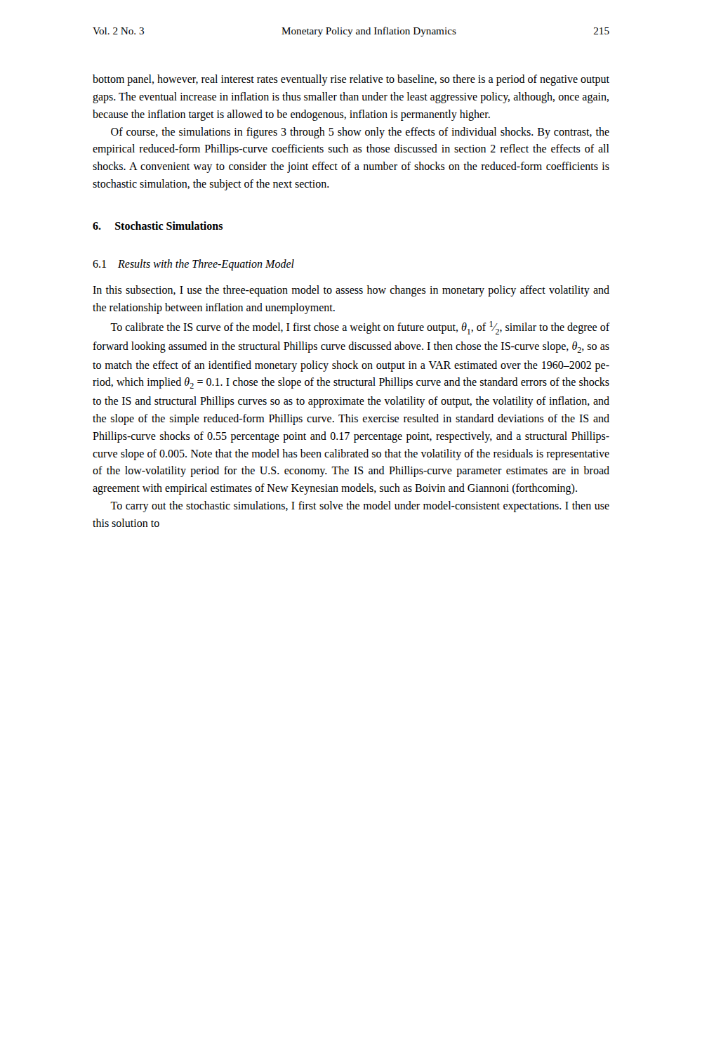Vol. 2 No. 3 Monetary Policy and Inflation Dynamics 215
bottom panel, however, real interest rates eventually rise relative to baseline, so there is a period of negative output gaps. The eventual increase in inflation is thus smaller than under the least aggressive policy, although, once again, because the inflation target is allowed to be endogenous, inflation is permanently higher.
Of course, the simulations in figures 3 through 5 show only the effects of individual shocks. By contrast, the empirical reduced-form Phillips-curve coefficients such as those discussed in section 2 reflect the effects of all shocks. A convenient way to consider the joint effect of a number of shocks on the reduced-form coefficients is stochastic simulation, the subject of the next section.
6. Stochastic Simulations
6.1 Results with the Three-Equation Model
In this subsection, I use the three-equation model to assess how changes in monetary policy affect volatility and the relationship between inflation and unemployment.
To calibrate the IS curve of the model, I first chose a weight on future output, θ1, of 1⁄2, similar to the degree of forward looking assumed in the structural Phillips curve discussed above. I then chose the IS-curve slope, θ2, so as to match the effect of an identified monetary policy shock on output in a VAR estimated over the 1960–2002 period, which implied θ2 = 0.1. I chose the slope of the structural Phillips curve and the standard errors of the shocks to the IS and structural Phillips curves so as to approximate the volatility of output, the volatility of inflation, and the slope of the simple reduced-form Phillips curve. This exercise resulted in standard deviations of the IS and Phillips-curve shocks of 0.55 percentage point and 0.17 percentage point, respectively, and a structural Phillips-curve slope of 0.005. Note that the model has been calibrated so that the volatility of the residuals is representative of the low-volatility period for the U.S. economy. The IS and Phillips-curve parameter estimates are in broad agreement with empirical estimates of New Keynesian models, such as Boivin and Giannoni (forthcoming).
To carry out the stochastic simulations, I first solve the model under model-consistent expectations. I then use this solution to